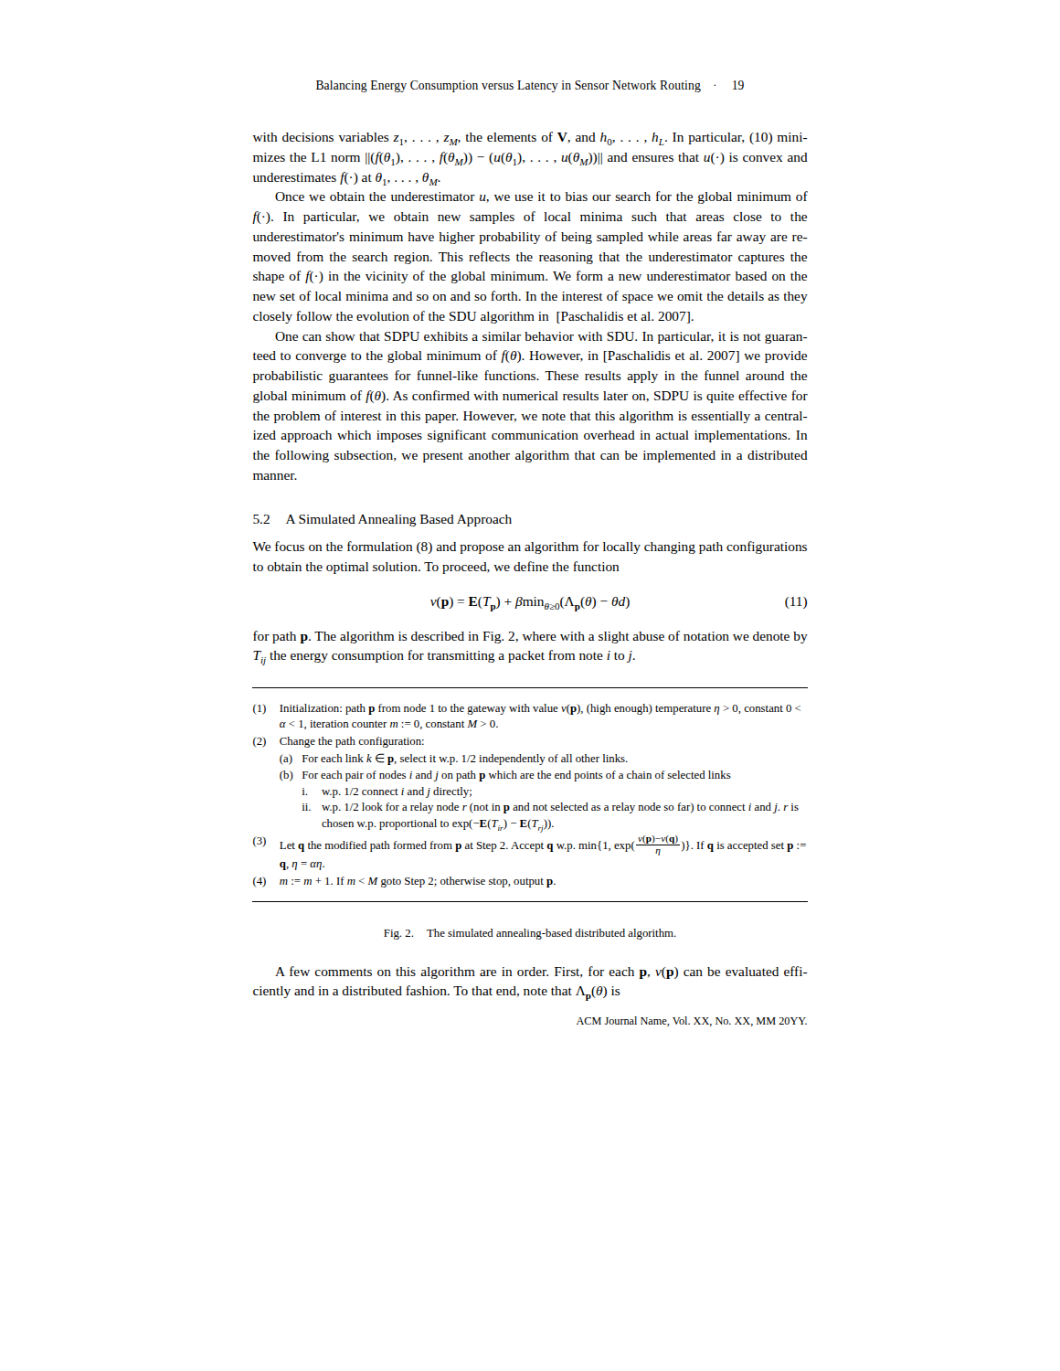Balancing Energy Consumption versus Latency in Sensor Network Routing·19
with decisions variables z1, . . . , zM, the elements of V, and h0, . . . , hL. In particular, (10) minimizes the L1 norm ||(f(θ1), . . . , f(θM)) − (u(θ1), . . . , u(θM))|| and ensures that u(·) is convex and underestimates f(·) at θ1, . . . , θM.
Once we obtain the underestimator u, we use it to bias our search for the global minimum of f(·). In particular, we obtain new samples of local minima such that areas close to the underestimator's minimum have higher probability of being sampled while areas far away are removed from the search region. This reflects the reasoning that the underestimator captures the shape of f(·) in the vicinity of the global minimum. We form a new underestimator based on the new set of local minima and so on and so forth. In the interest of space we omit the details as they closely follow the evolution of the SDU algorithm in [Paschalidis et al. 2007].
One can show that SDPU exhibits a similar behavior with SDU. In particular, it is not guaranteed to converge to the global minimum of f(θ). However, in [Paschalidis et al. 2007] we provide probabilistic guarantees for funnel-like functions. These results apply in the funnel around the global minimum of f(θ). As confirmed with numerical results later on, SDPU is quite effective for the problem of interest in this paper. However, we note that this algorithm is essentially a centralized approach which imposes significant communication overhead in actual implementations. In the following subsection, we present another algorithm that can be implemented in a distributed manner.
5.2 A Simulated Annealing Based Approach
We focus on the formulation (8) and propose an algorithm for locally changing path configurations to obtain the optimal solution. To proceed, we define the function
v(p) = E(Tp) + βminθ≥0(Λp(θ) − θd) (11)
for path p. The algorithm is described in Fig. 2, where with a slight abuse of notation we denote by Tij the energy consumption for transmitting a packet from note i to j.
(1) Initialization: path p from node 1 to the gateway with value v(p), (high enough) temperature η > 0, constant 0 < α < 1, iteration counter m := 0, constant M > 0.
(2) Change the path configuration:
(a) For each link k ∈ p, select it w.p. 1/2 independently of all other links.
(b) For each pair of nodes i and j on path p which are the end points of a chain of selected links
i. w.p. 1/2 connect i and j directly;
ii. w.p. 1/2 look for a relay node r (not in p and not selected as a relay node so far) to connect i and j. r is chosen w.p. proportional to exp(−E(Tir) − E(Trj)).
(3) Let q the modified path formed from p at Step 2. Accept q w.p. min{1, exp(v(p)−v(q) η)}. If q is accepted set p := q, η = αη.
(4) m := m + 1. If m < M goto Step 2; otherwise stop, output p.
Fig. 2. The simulated annealing-based distributed algorithm.
A few comments on this algorithm are in order. First, for each p, v(p) can be evaluated efficiently and in a distributed fashion. To that end, note that Λp(θ) is
ACM Journal Name, Vol. XX, No. XX, MM 20YY.